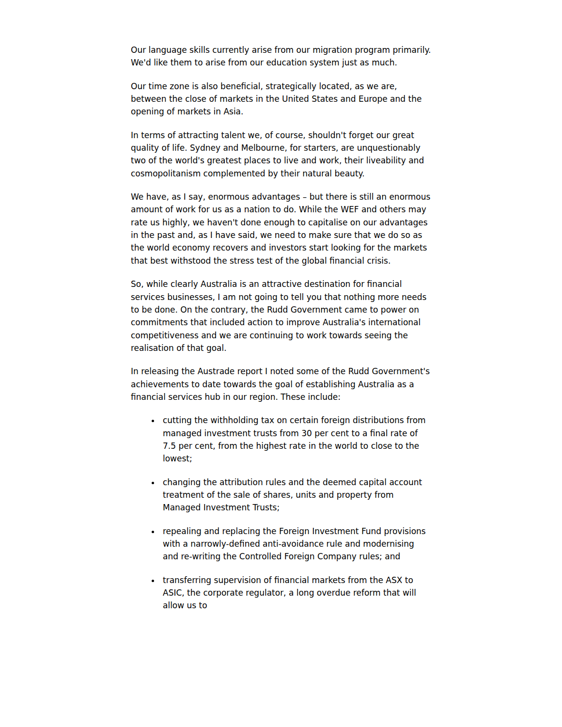Our language skills currently arise from our migration program primarily. We'd like them to arise from our education system just as much.
Our time zone is also beneficial, strategically located, as we are, between the close of markets in the United States and Europe and the opening of markets in Asia.
In terms of attracting talent we, of course, shouldn't forget our great quality of life. Sydney and Melbourne, for starters, are unquestionably two of the world's greatest places to live and work, their liveability and cosmopolitanism complemented by their natural beauty.
We have, as I say, enormous advantages – but there is still an enormous amount of work for us as a nation to do. While the WEF and others may rate us highly, we haven't done enough to capitalise on our advantages in the past and, as I have said, we need to make sure that we do so as the world economy recovers and investors start looking for the markets that best withstood the stress test of the global financial crisis.
So, while clearly Australia is an attractive destination for financial services businesses, I am not going to tell you that nothing more needs to be done. On the contrary, the Rudd Government came to power on commitments that included action to improve Australia's international competitiveness and we are continuing to work towards seeing the realisation of that goal.
In releasing the Austrade report I noted some of the Rudd Government's achievements to date towards the goal of establishing Australia as a financial services hub in our region. These include:
cutting the withholding tax on certain foreign distributions from managed investment trusts from 30 per cent to a final rate of 7.5 per cent, from the highest rate in the world to close to the lowest;
changing the attribution rules and the deemed capital account treatment of the sale of shares, units and property from Managed Investment Trusts;
repealing and replacing the Foreign Investment Fund provisions with a narrowly-defined anti-avoidance rule and modernising and re-writing the Controlled Foreign Company rules; and
transferring supervision of financial markets from the ASX to ASIC, the corporate regulator, a long overdue reform that will allow us to